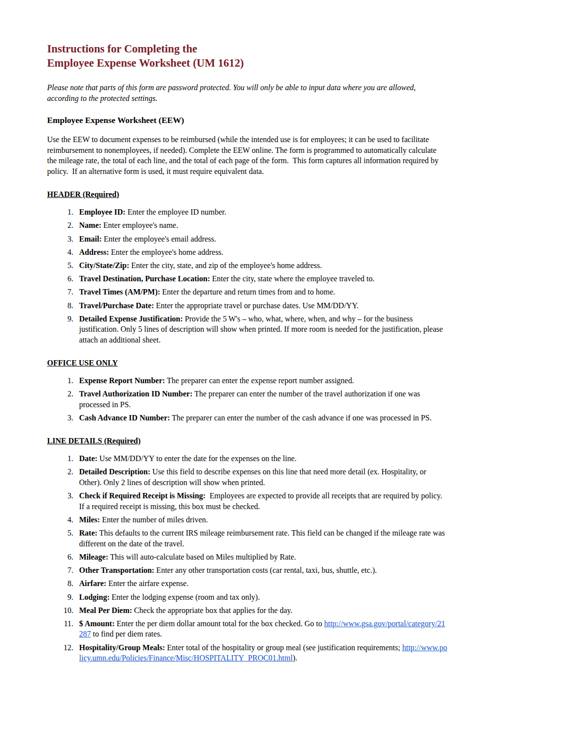Instructions for Completing the
Employee Expense Worksheet (UM 1612)
Please note that parts of this form are password protected. You will only be able to input data where you are allowed, according to the protected settings.
Employee Expense Worksheet (EEW)
Use the EEW to document expenses to be reimbursed (while the intended use is for employees; it can be used to facilitate reimbursement to nonemployees, if needed). Complete the EEW online. The form is programmed to automatically calculate the mileage rate, the total of each line, and the total of each page of the form. This form captures all information required by policy. If an alternative form is used, it must require equivalent data.
HEADER (Required)
Employee ID: Enter the employee ID number.
Name: Enter employee's name.
Email: Enter the employee's email address.
Address: Enter the employee's home address.
City/State/Zip: Enter the city, state, and zip of the employee's home address.
Travel Destination, Purchase Location: Enter the city, state where the employee traveled to.
Travel Times (AM/PM): Enter the departure and return times from and to home.
Travel/Purchase Date: Enter the appropriate travel or purchase dates. Use MM/DD/YY.
Detailed Expense Justification: Provide the 5 W's – who, what, where, when, and why – for the business justification. Only 5 lines of description will show when printed. If more room is needed for the justification, please attach an additional sheet.
OFFICE USE ONLY
Expense Report Number: The preparer can enter the expense report number assigned.
Travel Authorization ID Number: The preparer can enter the number of the travel authorization if one was processed in PS.
Cash Advance ID Number: The preparer can enter the number of the cash advance if one was processed in PS.
LINE DETAILS (Required)
Date: Use MM/DD/YY to enter the date for the expenses on the line.
Detailed Description: Use this field to describe expenses on this line that need more detail (ex. Hospitality, or Other). Only 2 lines of description will show when printed.
Check if Required Receipt is Missing: Employees are expected to provide all receipts that are required by policy. If a required receipt is missing, this box must be checked.
Miles: Enter the number of miles driven.
Rate: This defaults to the current IRS mileage reimbursement rate. This field can be changed if the mileage rate was different on the date of the travel.
Mileage: This will auto-calculate based on Miles multiplied by Rate.
Other Transportation: Enter any other transportation costs (car rental, taxi, bus, shuttle, etc.).
Airfare: Enter the airfare expense.
Lodging: Enter the lodging expense (room and tax only).
Meal Per Diem: Check the appropriate box that applies for the day.
$ Amount: Enter the per diem dollar amount total for the box checked. Go to http://www.gsa.gov/portal/category/21287 to find per diem rates.
Hospitality/Group Meals: Enter total of the hospitality or group meal (see justification requirements; http://www.policy.umn.edu/Policies/Finance/Misc/HOSPITALITY_PROC01.html).